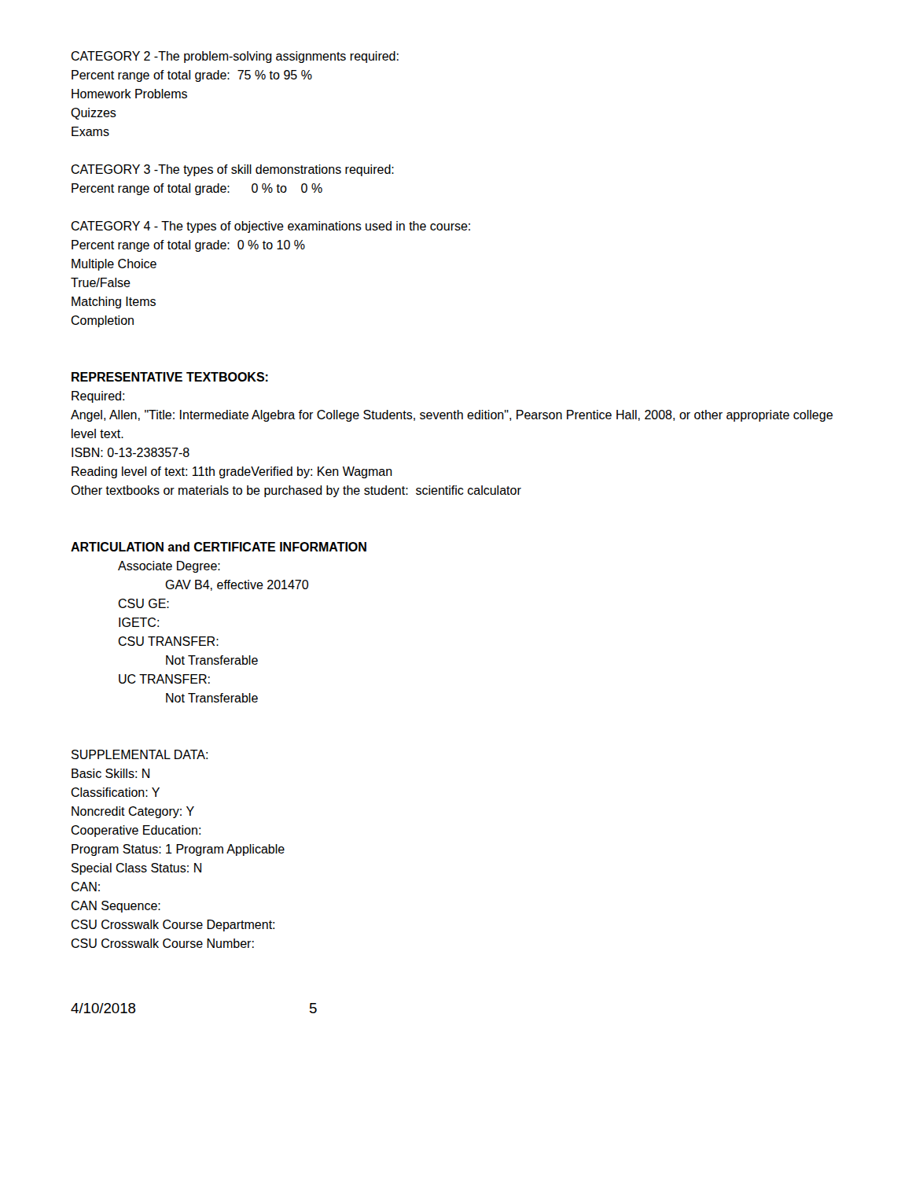CATEGORY 2 -The problem-solving assignments required:
Percent range of total grade: 75 % to 95 %
Homework Problems
Quizzes
Exams
CATEGORY 3 -The types of skill demonstrations required:
Percent range of total grade: 0 % to 0 %
CATEGORY 4 - The types of objective examinations used in the course:
Percent range of total grade: 0 % to 10 %
Multiple Choice
True/False
Matching Items
Completion
REPRESENTATIVE TEXTBOOKS:
Required:
Angel, Allen, "Title: Intermediate Algebra for College Students, seventh edition", Pearson Prentice Hall, 2008, or other appropriate college level text.
ISBN: 0-13-238357-8
Reading level of text: 11th gradeVerified by: Ken Wagman
Other textbooks or materials to be purchased by the student: scientific calculator
ARTICULATION and CERTIFICATE INFORMATION
Associate Degree:
GAV B4, effective 201470
CSU GE:
IGETC:
CSU TRANSFER:
Not Transferable
UC TRANSFER:
Not Transferable
SUPPLEMENTAL DATA:
Basic Skills: N
Classification: Y
Noncredit Category: Y
Cooperative Education:
Program Status: 1 Program Applicable
Special Class Status: N
CAN:
CAN Sequence:
CSU Crosswalk Course Department:
CSU Crosswalk Course Number:
4/10/2018 5